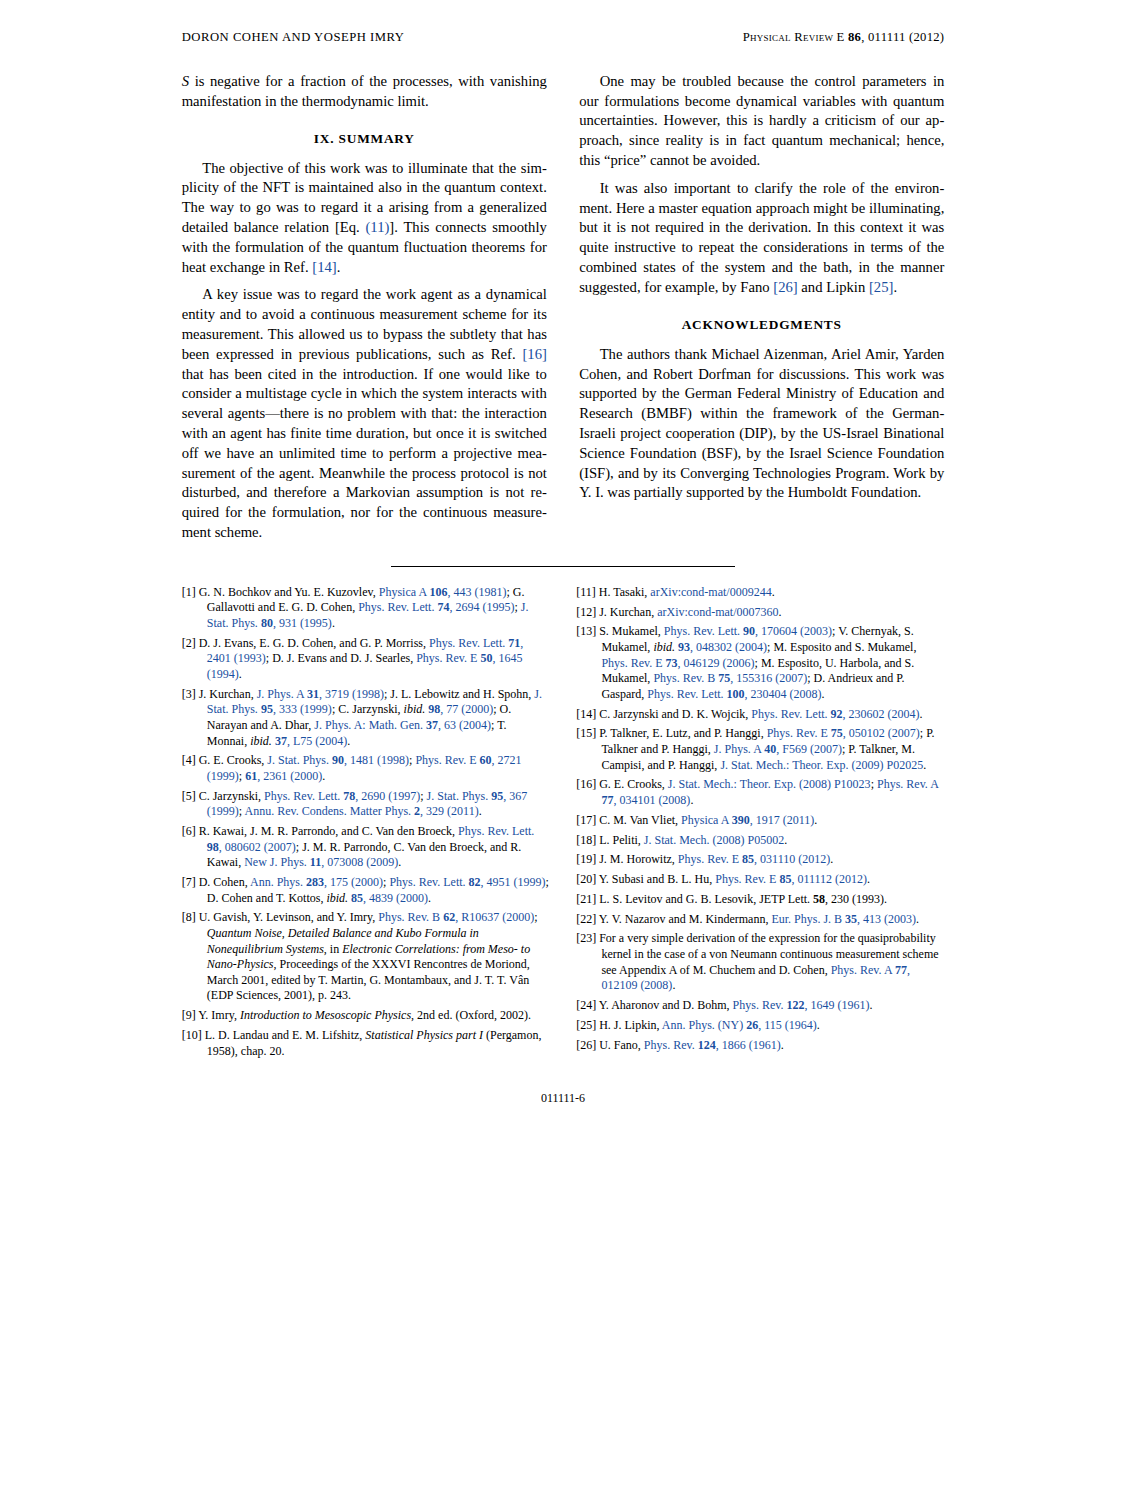Doron Cohen and Yoseph Imry Physical Review E 86, 011111 (2012)
S is negative for a fraction of the processes, with vanishing manifestation in the thermodynamic limit.
IX. Summary
The objective of this work was to illuminate that the simplicity of the NFT is maintained also in the quantum context. The way to go was to regard it a arising from a generalized detailed balance relation [Eq. (11)]. This connects smoothly with the formulation of the quantum fluctuation theorems for heat exchange in Ref. [14].
A key issue was to regard the work agent as a dynamical entity and to avoid a continuous measurement scheme for its measurement. This allowed us to bypass the subtlety that has been expressed in previous publications, such as Ref. [16] that has been cited in the introduction. If one would like to consider a multistage cycle in which the system interacts with several agents—there is no problem with that: the interaction with an agent has finite time duration, but once it is switched off we have an unlimited time to perform a projective measurement of the agent. Meanwhile the process protocol is not disturbed, and therefore a Markovian assumption is not required for the formulation, nor for the continuous measurement scheme.
One may be troubled because the control parameters in our formulations become dynamical variables with quantum uncertainties. However, this is hardly a criticism of our approach, since reality is in fact quantum mechanical; hence, this “price” cannot be avoided.
It was also important to clarify the role of the environment. Here a master equation approach might be illuminating, but it is not required in the derivation. In this context it was quite instructive to repeat the considerations in terms of the combined states of the system and the bath, in the manner suggested, for example, by Fano [26] and Lipkin [25].
Acknowledgments
The authors thank Michael Aizenman, Ariel Amir, Yarden Cohen, and Robert Dorfman for discussions. This work was supported by the German Federal Ministry of Education and Research (BMBF) within the framework of the German-Israeli project cooperation (DIP), by the US-Israel Binational Science Foundation (BSF), by the Israel Science Foundation (ISF), and by its Converging Technologies Program. Work by Y. I. was partially supported by the Humboldt Foundation.
G. N. Bochkov and Yu. E. Kuzovlev, Physica A 106, 443 (1981); G. Gallavotti and E. G. D. Cohen, Phys. Rev. Lett. 74, 2694 (1995); J. Stat. Phys. 80, 931 (1995).
D. J. Evans, E. G. D. Cohen, and G. P. Morriss, Phys. Rev. Lett. 71, 2401 (1993); D. J. Evans and D. J. Searles, Phys. Rev. E 50, 1645 (1994).
J. Kurchan, J. Phys. A 31, 3719 (1998); J. L. Lebowitz and H. Spohn, J. Stat. Phys. 95, 333 (1999); C. Jarzynski, ibid. 98, 77 (2000); O. Narayan and A. Dhar, J. Phys. A: Math. Gen. 37, 63 (2004); T. Monnai, ibid. 37, L75 (2004).
G. E. Crooks, J. Stat. Phys. 90, 1481 (1998); Phys. Rev. E 60, 2721 (1999); 61, 2361 (2000).
C. Jarzynski, Phys. Rev. Lett. 78, 2690 (1997); J. Stat. Phys. 95, 367 (1999); Annu. Rev. Condens. Matter Phys. 2, 329 (2011).
R. Kawai, J. M. R. Parrondo, and C. Van den Broeck, Phys. Rev. Lett. 98, 080602 (2007); J. M. R. Parrondo, C. Van den Broeck, and R. Kawai, New J. Phys. 11, 073008 (2009).
D. Cohen, Ann. Phys. 283, 175 (2000); Phys. Rev. Lett. 82, 4951 (1999); D. Cohen and T. Kottos, ibid. 85, 4839 (2000).
U. Gavish, Y. Levinson, and Y. Imry, Phys. Rev. B 62, R10637 (2000); Quantum Noise, Detailed Balance and Kubo Formula in Nonequilibrium Systems, in Electronic Correlations: from Meso- to Nano-Physics, Proceedings of the XXXVI Rencontres de Moriond, March 2001, edited by T. Martin, G. Montambaux, and J. T. T. Vân (EDP Sciences, 2001), p. 243.
Y. Imry, Introduction to Mesoscopic Physics, 2nd ed. (Oxford, 2002).
L. D. Landau and E. M. Lifshitz, Statistical Physics part I (Pergamon, 1958), chap. 20.
H. Tasaki, arXiv:cond-mat/0009244.
J. Kurchan, arXiv:cond-mat/0007360.
S. Mukamel, Phys. Rev. Lett. 90, 170604 (2003); V. Chernyak, S. Mukamel, ibid. 93, 048302 (2004); M. Esposito and S. Mukamel, Phys. Rev. E 73, 046129 (2006); M. Esposito, U. Harbola, and S. Mukamel, Phys. Rev. B 75, 155316 (2007); D. Andrieux and P. Gaspard, Phys. Rev. Lett. 100, 230404 (2008).
C. Jarzynski and D. K. Wojcik, Phys. Rev. Lett. 92, 230602 (2004).
P. Talkner, E. Lutz, and P. Hanggi, Phys. Rev. E 75, 050102 (2007); P. Talkner and P. Hanggi, J. Phys. A 40, F569 (2007); P. Talkner, M. Campisi, and P. Hanggi, J. Stat. Mech.: Theor. Exp. (2009) P02025.
G. E. Crooks, J. Stat. Mech.: Theor. Exp. (2008) P10023; Phys. Rev. A 77, 034101 (2008).
C. M. Van Vliet, Physica A 390, 1917 (2011).
L. Peliti, J. Stat. Mech. (2008) P05002.
J. M. Horowitz, Phys. Rev. E 85, 031110 (2012).
Y. Subasi and B. L. Hu, Phys. Rev. E 85, 011112 (2012).
L. S. Levitov and G. B. Lesovik, JETP Lett. 58, 230 (1993).
Y. V. Nazarov and M. Kindermann, Eur. Phys. J. B 35, 413 (2003).
For a very simple derivation of the expression for the quasiprobability kernel in the case of a von Neumann continuous measurement scheme see Appendix A of M. Chuchem and D. Cohen, Phys. Rev. A 77, 012109 (2008).
Y. Aharonov and D. Bohm, Phys. Rev. 122, 1649 (1961).
H. J. Lipkin, Ann. Phys. (NY) 26, 115 (1964).
U. Fano, Phys. Rev. 124, 1866 (1961).
011111-6